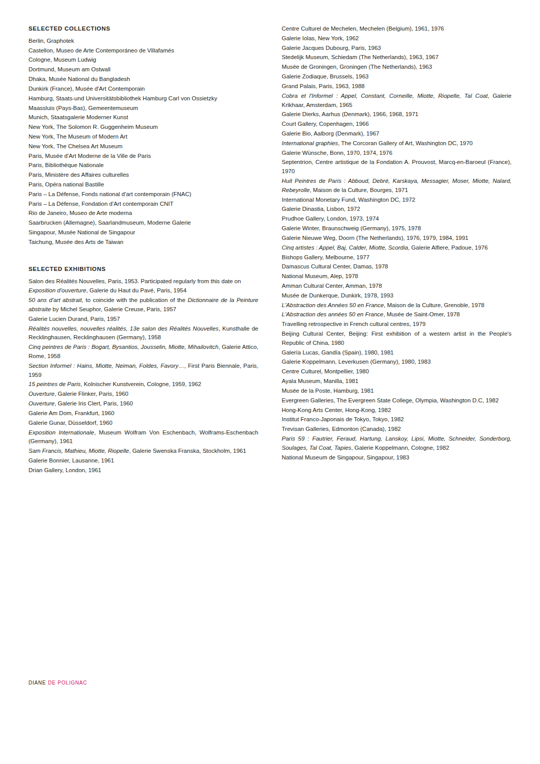Selected Collections
Berlin, Graphotek
Castellon, Museo de Arte Contemporáneo de Villafamés
Cologne, Museum Ludwig
Dortmund, Museum am Ostwall
Dhaka, Musée National du Bangladesh
Dunkirk (France), Musée d'Art Contemporain
Hamburg, Staats-und Universitätsbibliothek Hamburg Carl von Ossietzky
Maassluis (Pays-Bas), Gemeentemuseum
Munich, Staatsgalerie Moderner Kunst
New York, The Solomon R. Guggenheim Museum
New York, The Museum of Modern Art
New York, The Chelsea Art Museum
Paris, Musée d'Art Moderne de la Ville de Paris
Paris, Bibliothèque Nationale
Paris, Ministère des Affaires culturelles
Paris, Opéra national Bastille
Paris – La Défense, Fonds national d'art contemporain (FNAC)
Paris – La Défense, Fondation d'Art contemporain CNIT
Rio de Janeiro, Museo de Arte moderna
Saarbrucken (Allemagne), Saarlandmuseum, Moderne Galerie
Singapour, Musée National de Singapour
Taichung, Musée des Arts de Taiwan
Selected Exhibitions
Salon des Réalités Nouvelles, Paris, 1953. Participated regularly from this date on
Exposition d'ouverture, Galerie du Haut du Pavé, Paris, 1954
50 ans d'art abstrait, to coincide with the publication of the Dictionnaire de la Peinture abstraite by Michel Seuphor, Galerie Creuse, Paris, 1957
Galerie Lucien Durand, Paris, 1957
Réalités nouvelles, nouvelles réalités, 13e salon des Réalités Nouvelles, Kunsthalle de Recklinghausen, Recklinghausen (Germany), 1958
Cinq peintres de Paris : Bogart, Bysantios, Jousselin, Miotte, Mihailovitch, Galerie Attico, Rome, 1958
Section Informel : Hains, Miotte, Neiman, Foldes, Favory…, First Paris Biennale, Paris, 1959
15 peintres de Paris, Kolnischer Kunstverein, Cologne, 1959, 1962
Ouverture, Galerie Flinker, Paris, 1960
Ouverture, Galerie Iris Clert, Paris, 1960
Galerie Am Dom, Frankfurt, 1960
Galerie Gunar, Düsseldorf, 1960
Exposition Internationale, Museum Wolfram Von Eschenbach, Wolframs-Eschenbach (Germany), 1961
Sam Francis, Mathieu, Miotte, Riopelle, Galerie Swenska Franska, Stockholm, 1961
Galerie Bonnier, Lausanne, 1961
Drian Gallery, London, 1961
Centre Culturel de Mechelen, Mechelen (Belgium), 1961, 1976
Galerie Iolas, New York, 1962
Galerie Jacques Dubourg, Paris, 1963
Stedelijk Museum, Schiedam (The Netherlands), 1963, 1967
Musée de Groningen, Groningen (The Netherlands), 1963
Galerie Zodiaque, Brussels, 1963
Grand Palais, Paris, 1963, 1988
Cobra et l'Informel : Appel, Constant, Corneille, Miotte, Riopelle, Tal Coat, Galerie Krikhaar, Amsterdam, 1965
Galerie Dierks, Aarhus (Denmark), 1966, 1968, 1971
Court Gallery, Copenhagen, 1966
Galerie Bio, Aalborg (Denmark), 1967
International graphies, The Corcoran Gallery of Art, Washington DC, 1970
Galerie Wünsche, Bonn, 1970, 1974, 1976
Septentrion, Centre artistique de la Fondation A. Prouvost, Marcq-en-Baroeul (France), 1970
Huit Peintres de Paris : Abboud, Debré, Karskaya, Messagier, Moser, Miotte, Nalard, Rebeyrolle, Maison de la Culture, Bourges, 1971
International Monetary Fund, Washington DC, 1972
Galerie Dinastia, Lisbon, 1972
Prudhoe Gallery, London, 1973, 1974
Galerie Winter, Braunschweig (Germany), 1975, 1978
Galerie Nieuwe Weg, Doorn (The Netherlands), 1976, 1979, 1984, 1991
Cinq artistes : Appel, Baj, Calder, Miotte, Scordia, Galerie Alfiere, Padoue, 1976
Bishops Gallery, Melbourne, 1977
Damascus Cultural Center, Damas, 1978
National Museum, Alep, 1978
Amman Cultural Center, Amman, 1978
Musée de Dunkerque, Dunkirk, 1978, 1993
L'Abstraction des Années 50 en France, Maison de la Culture, Grenoble, 1978
L'Abstraction des années 50 en France, Musée de Saint-Omer, 1978
Travelling retrospective in French cultural centres, 1979
Beijing Cultural Center, Beijing: First exhibition of a western artist in the People's Republic of China, 1980
Galería Lucas, Gandía (Spain), 1980, 1981
Galerie Koppelmann, Leverkusen (Germany), 1980, 1983
Centre Culturel, Montpellier, 1980
Ayala Museum, Manilla, 1981
Musée de la Poste, Hamburg, 1981
Evergreen Galleries, The Evergreen State College, Olympia, Washington D.C, 1982
Hong-Kong Arts Center, Hong-Kong, 1982
Institut Franco-Japonais de Tokyo, Tokyo, 1982
Trevisan Galleries, Edmonton (Canada), 1982
Paris 59 : Fautrier, Feraud, Hartung, Lanskoy, Lipsi, Miotte, Schneider, Sonderborg, Soulages, Tal Coat, Tapies, Galerie Koppelmann, Cologne, 1982
National Museum de Singapour, Singapour, 1983
DIANE DE POLIGNAC